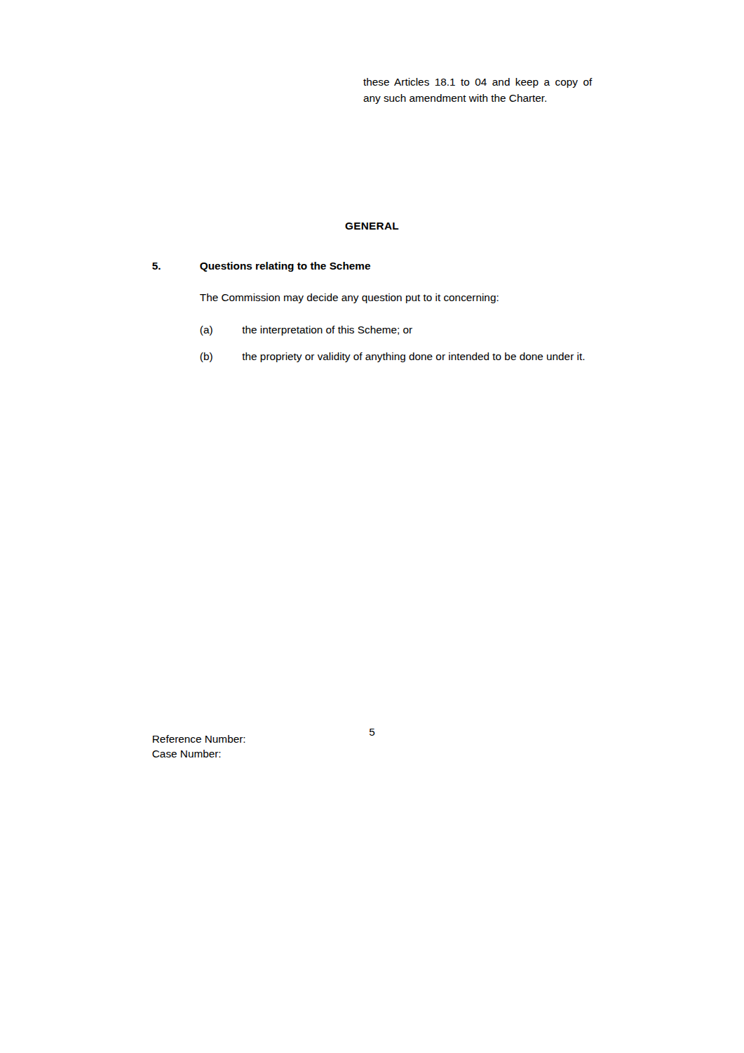these Articles 18.1 to 04 and keep a copy of any such amendment with the Charter.
GENERAL
5.
Questions relating to the Scheme
The Commission may decide any question put to it concerning:
(a)
the interpretation of this Scheme; or
(b)
the propriety or validity of anything done or intended to be done under it.
5
Reference Number:
Case Number: